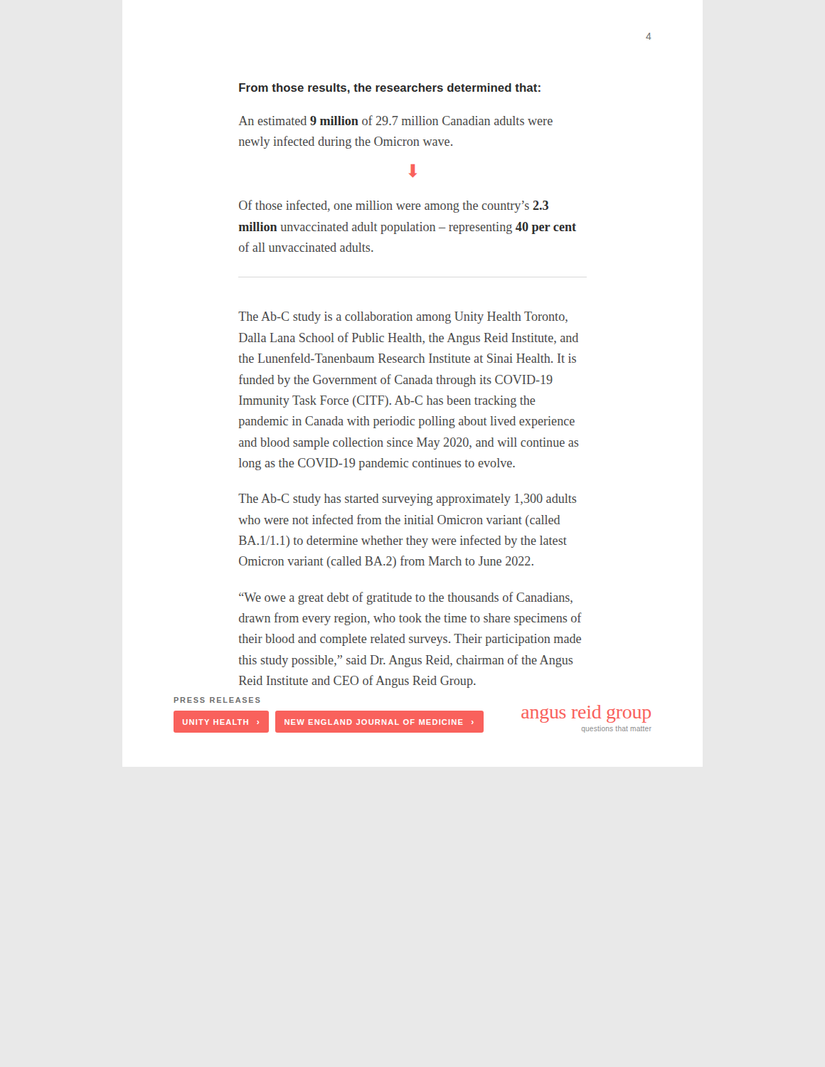4
From those results, the researchers determined that:
An estimated 9 million of 29.7 million Canadian adults were newly infected during the Omicron wave.
⬇
Of those infected, one million were among the country’s 2.3 million unvaccinated adult population – representing 40 per cent of all unvaccinated adults.
The Ab-C study is a collaboration among Unity Health Toronto, Dalla Lana School of Public Health, the Angus Reid Institute, and the Lunenfeld-Tanenbaum Research Institute at Sinai Health. It is funded by the Government of Canada through its COVID-19 Immunity Task Force (CITF). Ab-C has been tracking the pandemic in Canada with periodic polling about lived experience and blood sample collection since May 2020, and will continue as long as the COVID-19 pandemic continues to evolve.
The Ab-C study has started surveying approximately 1,300 adults who were not infected from the initial Omicron variant (called BA.1/1.1) to determine whether they were infected by the latest Omicron variant (called BA.2) from March to June 2022.
“We owe a great debt of gratitude to the thousands of Canadians, drawn from every region, who took the time to share specimens of their blood and complete related surveys. Their participation made this study possible,” said Dr. Angus Reid, chairman of the Angus Reid Institute and CEO of Angus Reid Group.
Press Releases
Unity Health › New England Journal of Medicine ›
angus reid group
questions that matter